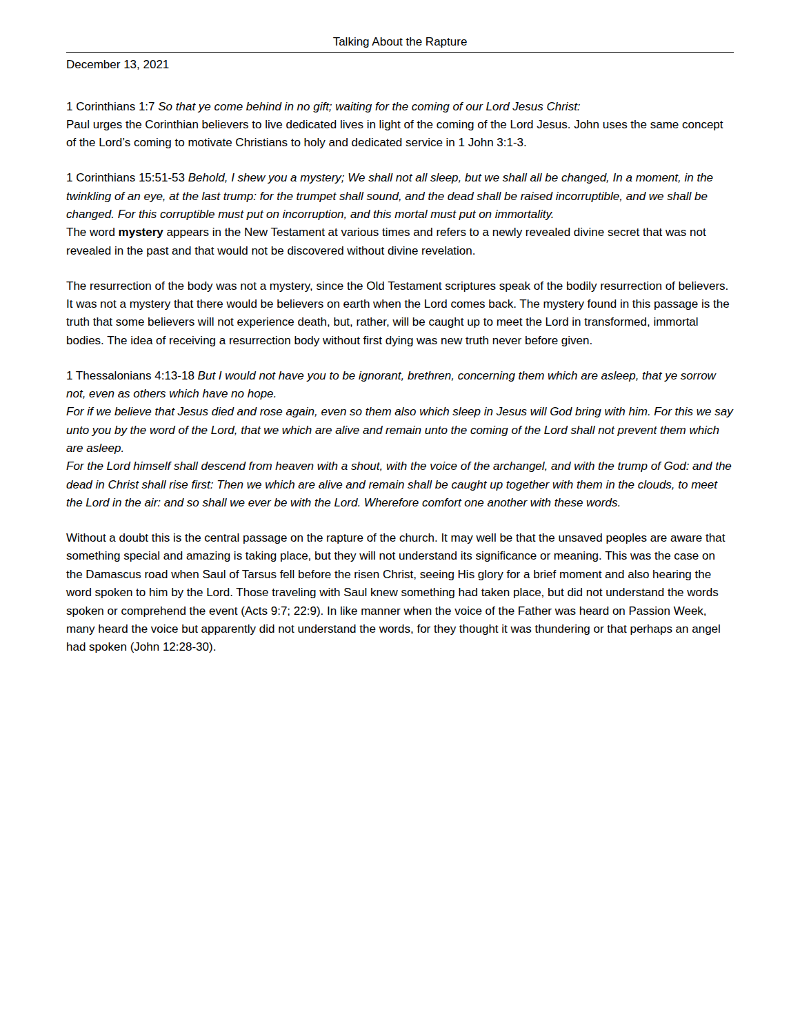Talking About the Rapture
December 13, 2021
1 Corinthians 1:7 So that ye come behind in no gift; waiting for the coming of our Lord Jesus Christ:
Paul urges the Corinthian believers to live dedicated lives in light of the coming of the Lord Jesus. John uses the same concept of the Lord’s coming to motivate Christians to holy and dedicated service in 1 John 3:1-3.
1 Corinthians 15:51-53 Behold, I shew you a mystery; We shall not all sleep, but we shall all be changed, In a moment, in the twinkling of an eye, at the last trump: for the trumpet shall sound, and the dead shall be raised incorruptible, and we shall be changed. For this corruptible must put on incorruption, and this mortal must put on immortality.
The word mystery appears in the New Testament at various times and refers to a newly revealed divine secret that was not revealed in the past and that would not be discovered without divine revelation.
The resurrection of the body was not a mystery, since the Old Testament scriptures speak of the bodily resurrection of believers. It was not a mystery that there would be believers on earth when the Lord comes back. The mystery found in this passage is the truth that some believers will not experience death, but, rather, will be caught up to meet the Lord in transformed, immortal bodies. The idea of receiving a resurrection body without first dying was new truth never before given.
1 Thessalonians 4:13-18 But I would not have you to be ignorant, brethren, concerning them which are asleep, that ye sorrow not, even as others which have no hope.
For if we believe that Jesus died and rose again, even so them also which sleep in Jesus will God bring with him. For this we say unto you by the word of the Lord, that we which are alive and remain unto the coming of the Lord shall not prevent them which are asleep.
For the Lord himself shall descend from heaven with a shout, with the voice of the archangel, and with the trump of God: and the dead in Christ shall rise first: Then we which are alive and remain shall be caught up together with them in the clouds, to meet the Lord in the air: and so shall we ever be with the Lord. Wherefore comfort one another with these words.
Without a doubt this is the central passage on the rapture of the church. It may well be that the unsaved peoples are aware that something special and amazing is taking place, but they will not understand its significance or meaning. This was the case on the Damascus road when Saul of Tarsus fell before the risen Christ, seeing His glory for a brief moment and also hearing the word spoken to him by the Lord. Those traveling with Saul knew something had taken place, but did not understand the words spoken or comprehend the event (Acts 9:7; 22:9). In like manner when the voice of the Father was heard on Passion Week, many heard the voice but apparently did not understand the words, for they thought it was thundering or that perhaps an angel had spoken (John 12:28-30).